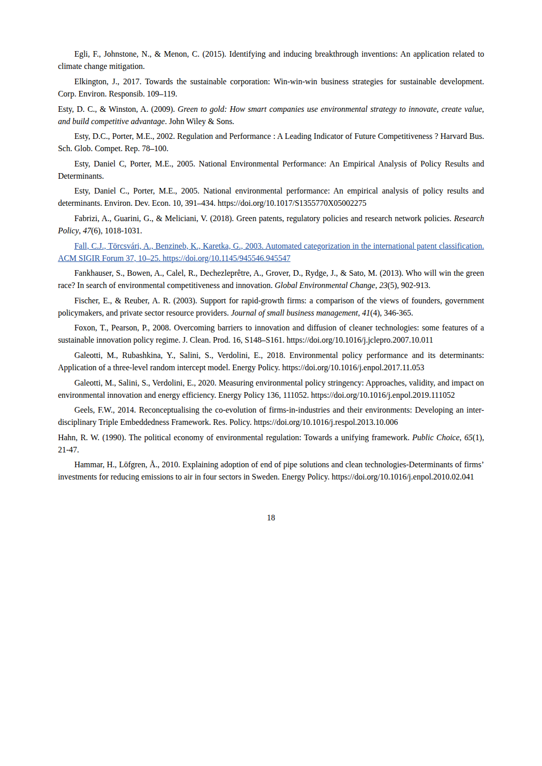Egli, F., Johnstone, N., & Menon, C. (2015). Identifying and inducing breakthrough inventions: An application related to climate change mitigation.
Elkington, J., 2017. Towards the sustainable corporation: Win-win-win business strategies for sustainable development. Corp. Environ. Responsib. 109–119.
Esty, D. C., & Winston, A. (2009). Green to gold: How smart companies use environmental strategy to innovate, create value, and build competitive advantage. John Wiley & Sons.
Esty, D.C., Porter, M.E., 2002. Regulation and Performance : A Leading Indicator of Future Competitiveness ? Harvard Bus. Sch. Glob. Compet. Rep. 78–100.
Esty, Daniel C, Porter, M.E., 2005. National Environmental Performance: An Empirical Analysis of Policy Results and Determinants.
Esty, Daniel C., Porter, M.E., 2005. National environmental performance: An empirical analysis of policy results and determinants. Environ. Dev. Econ. 10, 391–434. https://doi.org/10.1017/S1355770X05002275
Fabrizi, A., Guarini, G., & Meliciani, V. (2018). Green patents, regulatory policies and research network policies. Research Policy, 47(6), 1018-1031.
Fall, C.J., Törcsvári, A., Benzineb, K., Karetka, G., 2003. Automated categorization in the international patent classification. ACM SIGIR Forum 37, 10–25. https://doi.org/10.1145/945546.945547
Fankhauser, S., Bowen, A., Calel, R., Dechezleprêtre, A., Grover, D., Rydge, J., & Sato, M. (2013). Who will win the green race? In search of environmental competitiveness and innovation. Global Environmental Change, 23(5), 902-913.
Fischer, E., & Reuber, A. R. (2003). Support for rapid-growth firms: a comparison of the views of founders, government policymakers, and private sector resource providers. Journal of small business management, 41(4), 346-365.
Foxon, T., Pearson, P., 2008. Overcoming barriers to innovation and diffusion of cleaner technologies: some features of a sustainable innovation policy regime. J. Clean. Prod. 16, S148–S161. https://doi.org/10.1016/j.jclepro.2007.10.011
Galeotti, M., Rubashkina, Y., Salini, S., Verdolini, E., 2018. Environmental policy performance and its determinants: Application of a three-level random intercept model. Energy Policy. https://doi.org/10.1016/j.enpol.2017.11.053
Galeotti, M., Salini, S., Verdolini, E., 2020. Measuring environmental policy stringency: Approaches, validity, and impact on environmental innovation and energy efficiency. Energy Policy 136, 111052. https://doi.org/10.1016/j.enpol.2019.111052
Geels, F.W., 2014. Reconceptualising the co-evolution of firms-in-industries and their environments: Developing an inter-disciplinary Triple Embeddedness Framework. Res. Policy. https://doi.org/10.1016/j.respol.2013.10.006
Hahn, R. W. (1990). The political economy of environmental regulation: Towards a unifying framework. Public Choice, 65(1), 21-47.
Hammar, H., Löfgren, Å., 2010. Explaining adoption of end of pipe solutions and clean technologies-Determinants of firms’ investments for reducing emissions to air in four sectors in Sweden. Energy Policy. https://doi.org/10.1016/j.enpol.2010.02.041
18